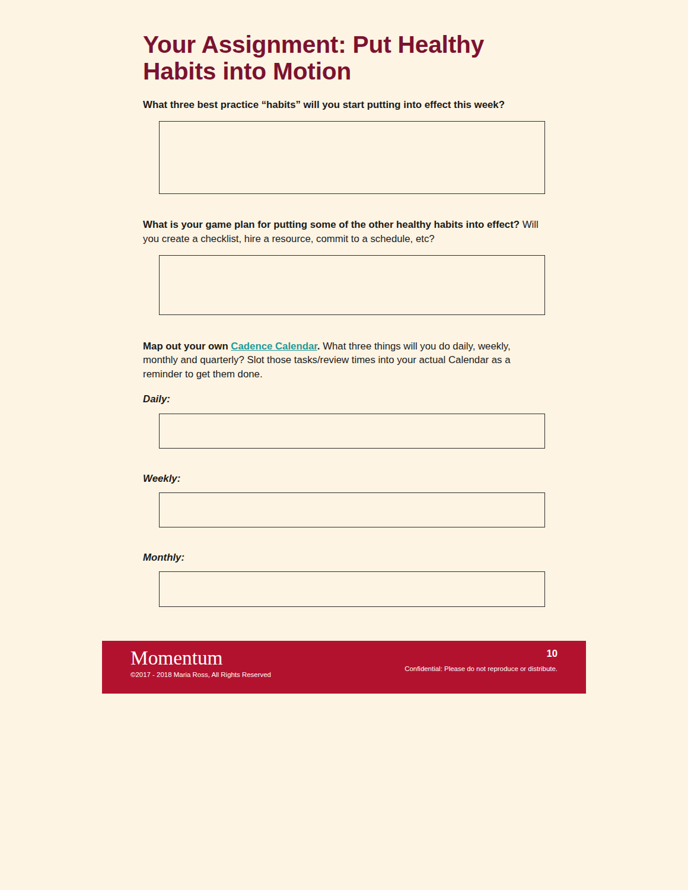Your Assignment: Put Healthy Habits into Motion
What three best practice “habits” will you start putting into effect this week?
What is your game plan for putting some of the other healthy habits into effect? Will you create a checklist, hire a resource, commit to a schedule, etc?
Map out your own Cadence Calendar. What three things will you do daily, weekly, monthly and quarterly? Slot those tasks/review times into your actual Calendar as a reminder to get them done.
Daily:
Weekly:
Monthly:
Momentum
©2017 - 2018 Maria Ross, All Rights Reserved
10
Confidential: Please do not reproduce or distribute.